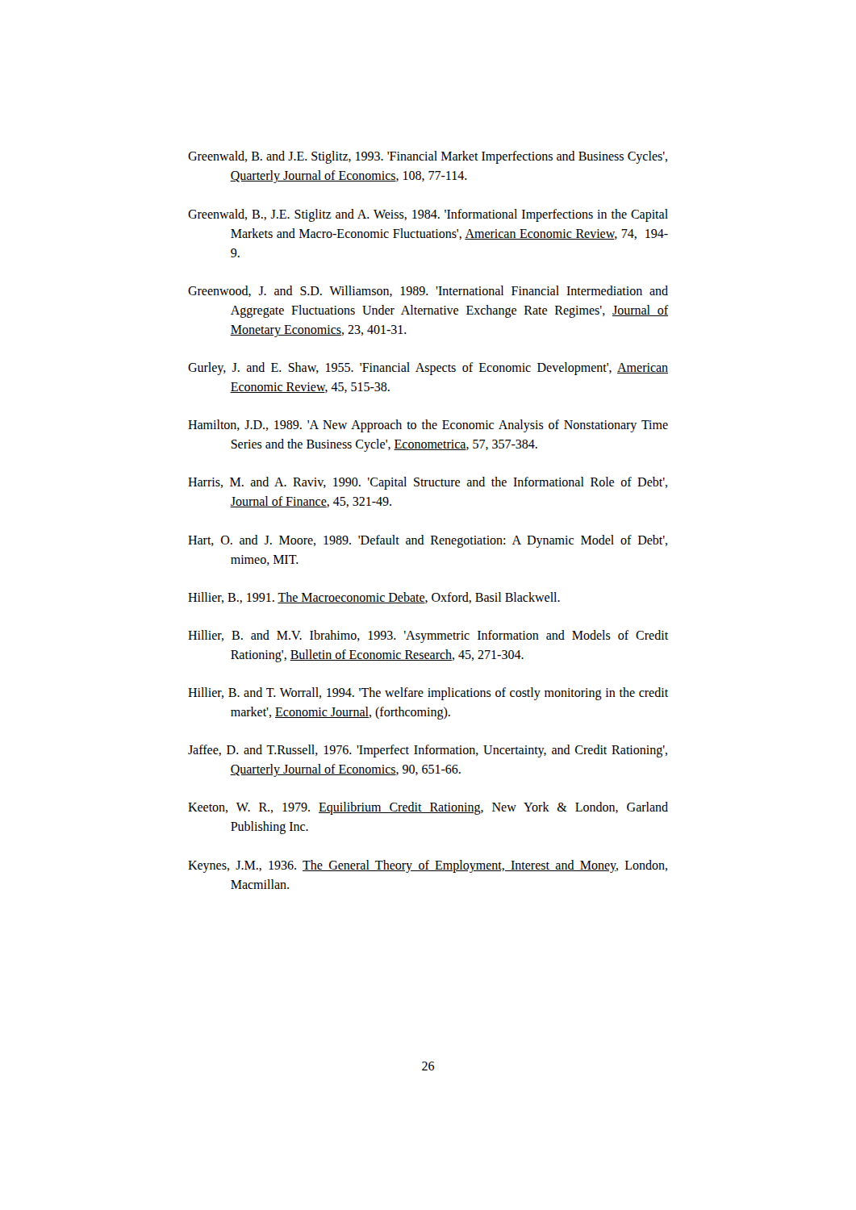Greenwald, B. and J.E. Stiglitz, 1993. 'Financial Market Imperfections and Business Cycles', Quarterly Journal of Economics, 108, 77-114.
Greenwald, B., J.E. Stiglitz and A. Weiss, 1984. 'Informational Imperfections in the Capital Markets and Macro-Economic Fluctuations', American Economic Review, 74, 194-9.
Greenwood, J. and S.D. Williamson, 1989. 'International Financial Intermediation and Aggregate Fluctuations Under Alternative Exchange Rate Regimes', Journal of Monetary Economics, 23, 401-31.
Gurley, J. and E. Shaw, 1955. 'Financial Aspects of Economic Development', American Economic Review, 45, 515-38.
Hamilton, J.D., 1989. 'A New Approach to the Economic Analysis of Nonstationary Time Series and the Business Cycle', Econometrica, 57, 357-384.
Harris, M. and A. Raviv, 1990. 'Capital Structure and the Informational Role of Debt', Journal of Finance, 45, 321-49.
Hart, O. and J. Moore, 1989. 'Default and Renegotiation: A Dynamic Model of Debt', mimeo, MIT.
Hillier, B., 1991. The Macroeconomic Debate, Oxford, Basil Blackwell.
Hillier, B. and M.V. Ibrahimo, 1993. 'Asymmetric Information and Models of Credit Rationing', Bulletin of Economic Research, 45, 271-304.
Hillier, B. and T. Worrall, 1994. 'The welfare implications of costly monitoring in the credit market', Economic Journal, (forthcoming).
Jaffee, D. and T.Russell, 1976. 'Imperfect Information, Uncertainty, and Credit Rationing', Quarterly Journal of Economics, 90, 651-66.
Keeton, W. R., 1979. Equilibrium Credit Rationing, New York & London, Garland Publishing Inc.
Keynes, J.M., 1936. The General Theory of Employment, Interest and Money, London, Macmillan.
26